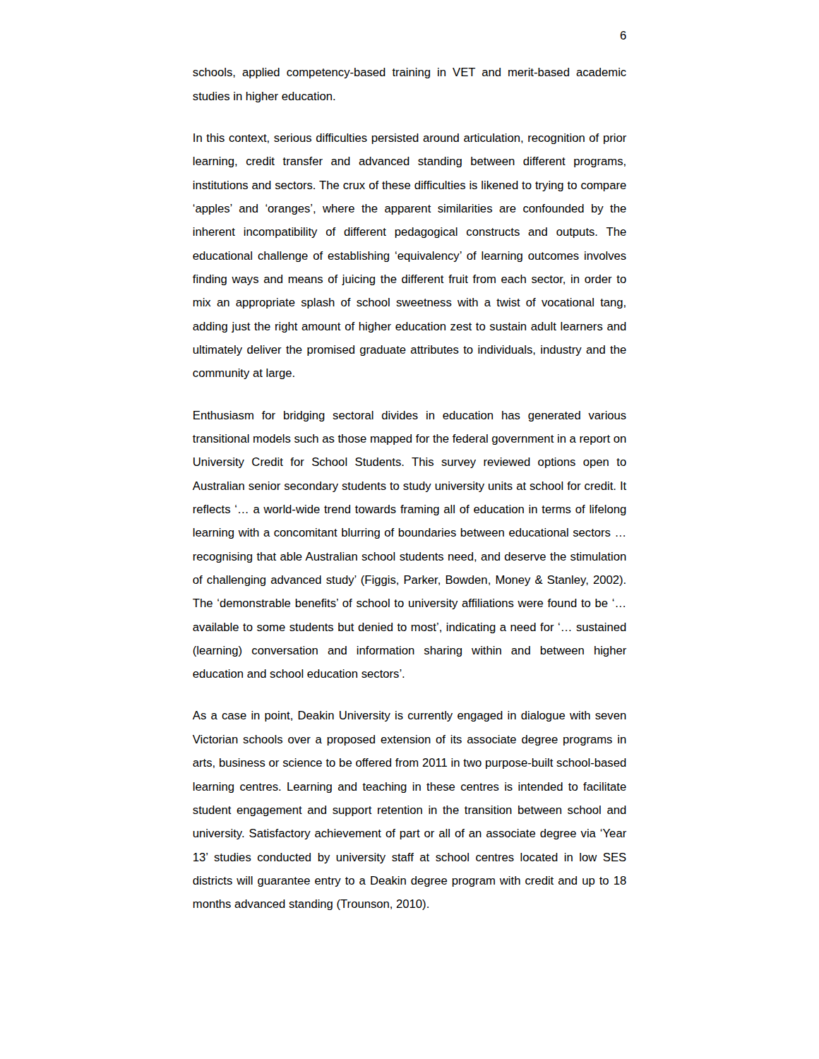6
schools, applied competency-based training in VET and merit-based academic studies in higher education.
In this context, serious difficulties persisted around articulation, recognition of prior learning, credit transfer and advanced standing between different programs, institutions and sectors. The crux of these difficulties is likened to trying to compare ‘apples’ and ‘oranges’, where the apparent similarities are confounded by the inherent incompatibility of different pedagogical constructs and outputs. The educational challenge of establishing ‘equivalency’ of learning outcomes involves finding ways and means of juicing the different fruit from each sector, in order to mix an appropriate splash of school sweetness with a twist of vocational tang, adding just the right amount of higher education zest to sustain adult learners and ultimately deliver the promised graduate attributes to individuals, industry and the community at large.
Enthusiasm for bridging sectoral divides in education has generated various transitional models such as those mapped for the federal government in a report on University Credit for School Students. This survey reviewed options open to Australian senior secondary students to study university units at school for credit. It reflects ‘… a world-wide trend towards framing all of education in terms of lifelong learning with a concomitant blurring of boundaries between educational sectors … recognising that able Australian school students need, and deserve the stimulation of challenging advanced study’ (Figgis, Parker, Bowden, Money & Stanley, 2002). The ‘demonstrable benefits’ of school to university affiliations were found to be ‘… available to some students but denied to most’, indicating a need for ‘… sustained (learning) conversation and information sharing within and between higher education and school education sectors’.
As a case in point, Deakin University is currently engaged in dialogue with seven Victorian schools over a proposed extension of its associate degree programs in arts, business or science to be offered from 2011 in two purpose-built school-based learning centres. Learning and teaching in these centres is intended to facilitate student engagement and support retention in the transition between school and university. Satisfactory achievement of part or all of an associate degree via ‘Year 13’ studies conducted by university staff at school centres located in low SES districts will guarantee entry to a Deakin degree program with credit and up to 18 months advanced standing (Trounson, 2010).